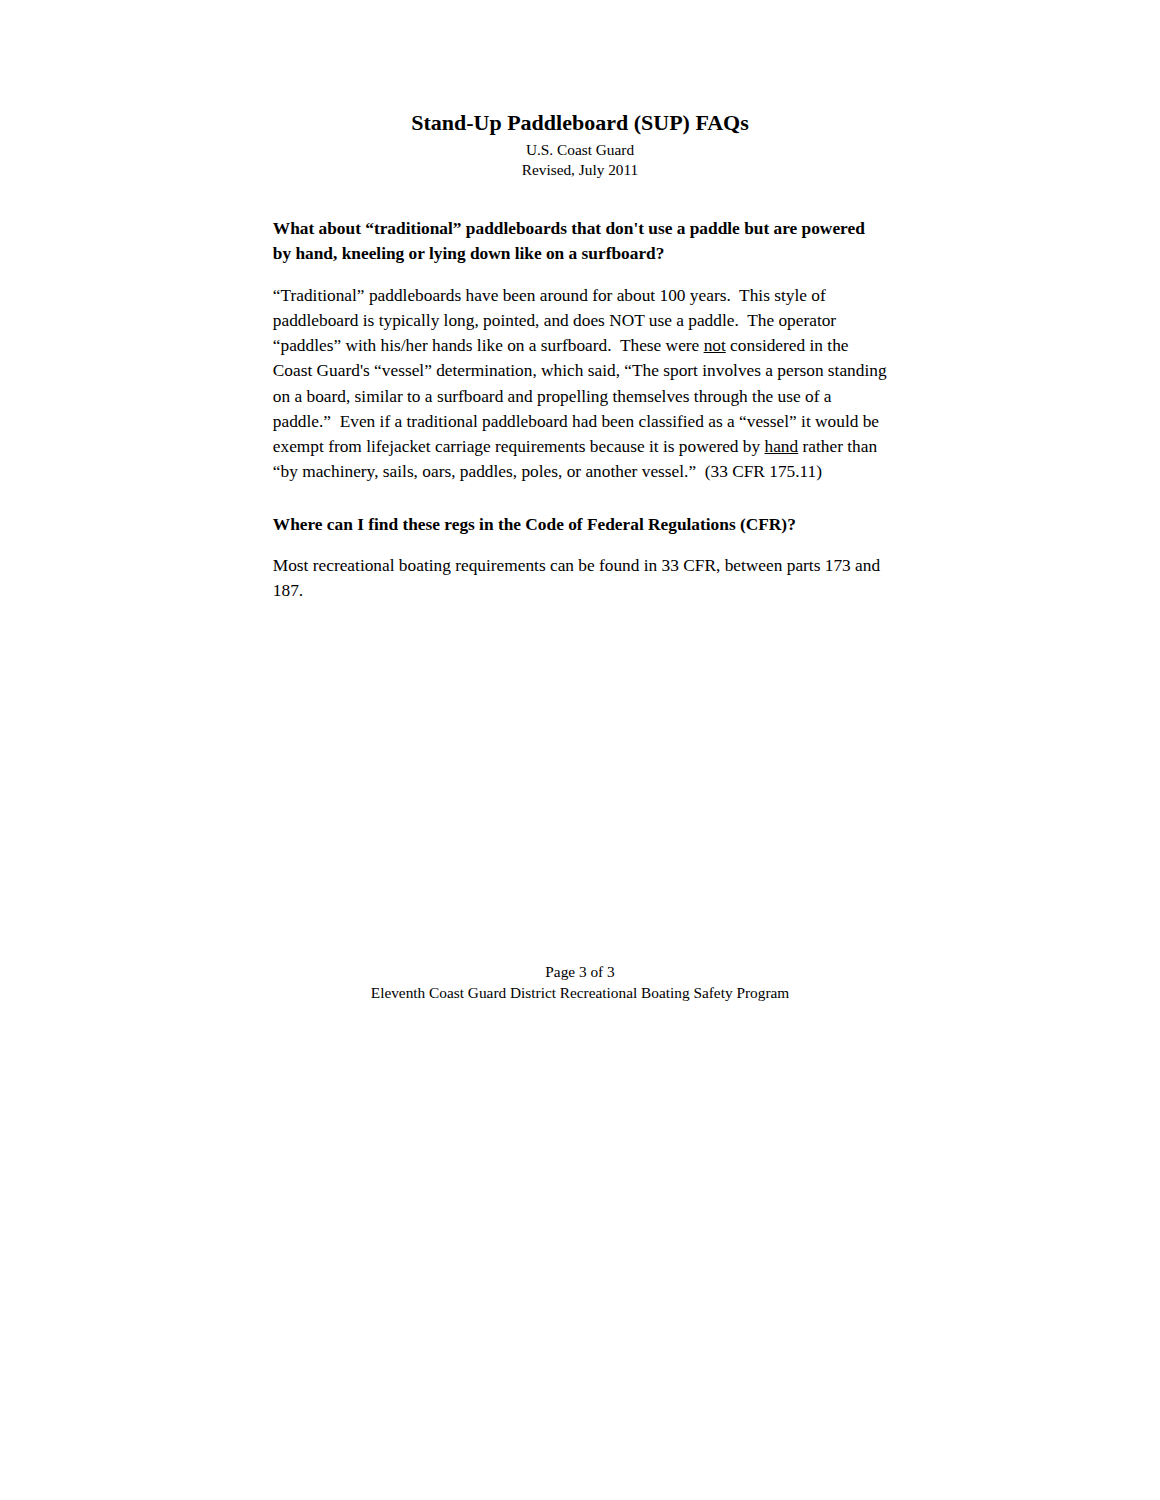Stand-Up Paddleboard (SUP) FAQs
U.S. Coast Guard
Revised, July 2011
What about “traditional” paddleboards that don't use a paddle but are powered by hand, kneeling or lying down like on a surfboard?
“Traditional” paddleboards have been around for about 100 years. This style of paddleboard is typically long, pointed, and does NOT use a paddle. The operator “paddles” with his/her hands like on a surfboard. These were not considered in the Coast Guard's “vessel” determination, which said, “The sport involves a person standing on a board, similar to a surfboard and propelling themselves through the use of a paddle.” Even if a traditional paddleboard had been classified as a “vessel” it would be exempt from lifejacket carriage requirements because it is powered by hand rather than “by machinery, sails, oars, paddles, poles, or another vessel.” (33 CFR 175.11)
Where can I find these regs in the Code of Federal Regulations (CFR)?
Most recreational boating requirements can be found in 33 CFR, between parts 173 and 187.
Page 3 of 3
Eleventh Coast Guard District Recreational Boating Safety Program